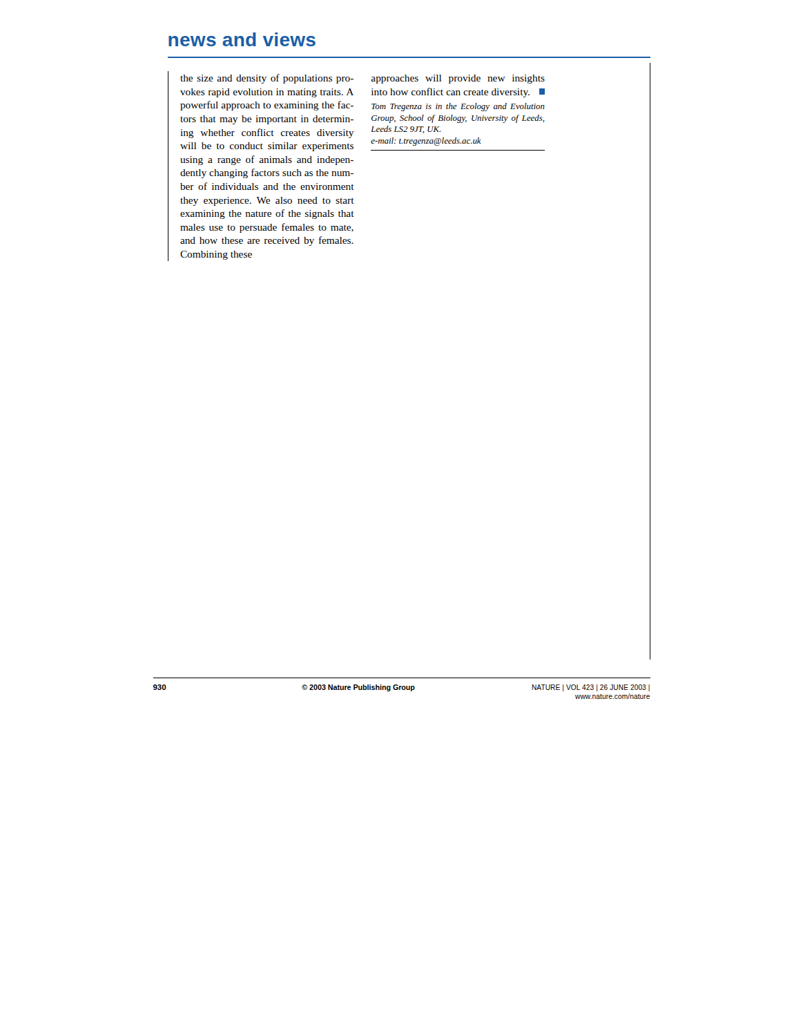news and views
the size and density of populations provokes rapid evolution in mating traits. A powerful approach to examining the factors that may be important in determining whether conflict creates diversity will be to conduct similar experiments using a range of animals and independently changing factors such as the number of individuals and the environment they experience. We also need to start examining the nature of the signals that males use to persuade females to mate, and how these are received by females. Combining these
approaches will provide new insights into how conflict can create diversity.
Tom Tregenza is in the Ecology and Evolution Group, School of Biology, University of Leeds, Leeds LS2 9JT, UK.
e-mail: t.tregenza@leeds.ac.uk
930
© 2003 Nature Publishing Group
NATURE | VOL 423 | 26 JUNE 2003 | www.nature.com/nature